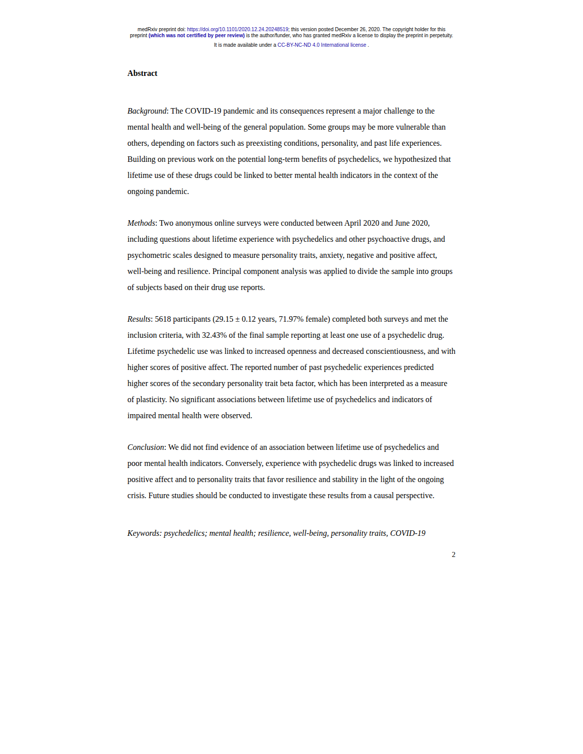medRxiv preprint doi: https://doi.org/10.1101/2020.12.24.20248519; this version posted December 26, 2020. The copyright holder for this
preprint (which was not certified by peer review) is the author/funder, who has granted medRxiv a license to display the preprint in perpetuity.
It is made available under a CC-BY-NC-ND 4.0 International license .
Abstract
Background: The COVID-19 pandemic and its consequences represent a major challenge to the mental health and well-being of the general population. Some groups may be more vulnerable than others, depending on factors such as preexisting conditions, personality, and past life experiences. Building on previous work on the potential long-term benefits of psychedelics, we hypothesized that lifetime use of these drugs could be linked to better mental health indicators in the context of the ongoing pandemic.
Methods: Two anonymous online surveys were conducted between April 2020 and June 2020, including questions about lifetime experience with psychedelics and other psychoactive drugs, and psychometric scales designed to measure personality traits, anxiety, negative and positive affect, well-being and resilience. Principal component analysis was applied to divide the sample into groups of subjects based on their drug use reports.
Results: 5618 participants (29.15 ± 0.12 years, 71.97% female) completed both surveys and met the inclusion criteria, with 32.43% of the final sample reporting at least one use of a psychedelic drug. Lifetime psychedelic use was linked to increased openness and decreased conscientiousness, and with higher scores of positive affect. The reported number of past psychedelic experiences predicted higher scores of the secondary personality trait beta factor, which has been interpreted as a measure of plasticity. No significant associations between lifetime use of psychedelics and indicators of impaired mental health were observed.
Conclusion: We did not find evidence of an association between lifetime use of psychedelics and poor mental health indicators. Conversely, experience with psychedelic drugs was linked to increased positive affect and to personality traits that favor resilience and stability in the light of the ongoing crisis. Future studies should be conducted to investigate these results from a causal perspective.
Keywords: psychedelics; mental health; resilience, well-being, personality traits, COVID-19
2